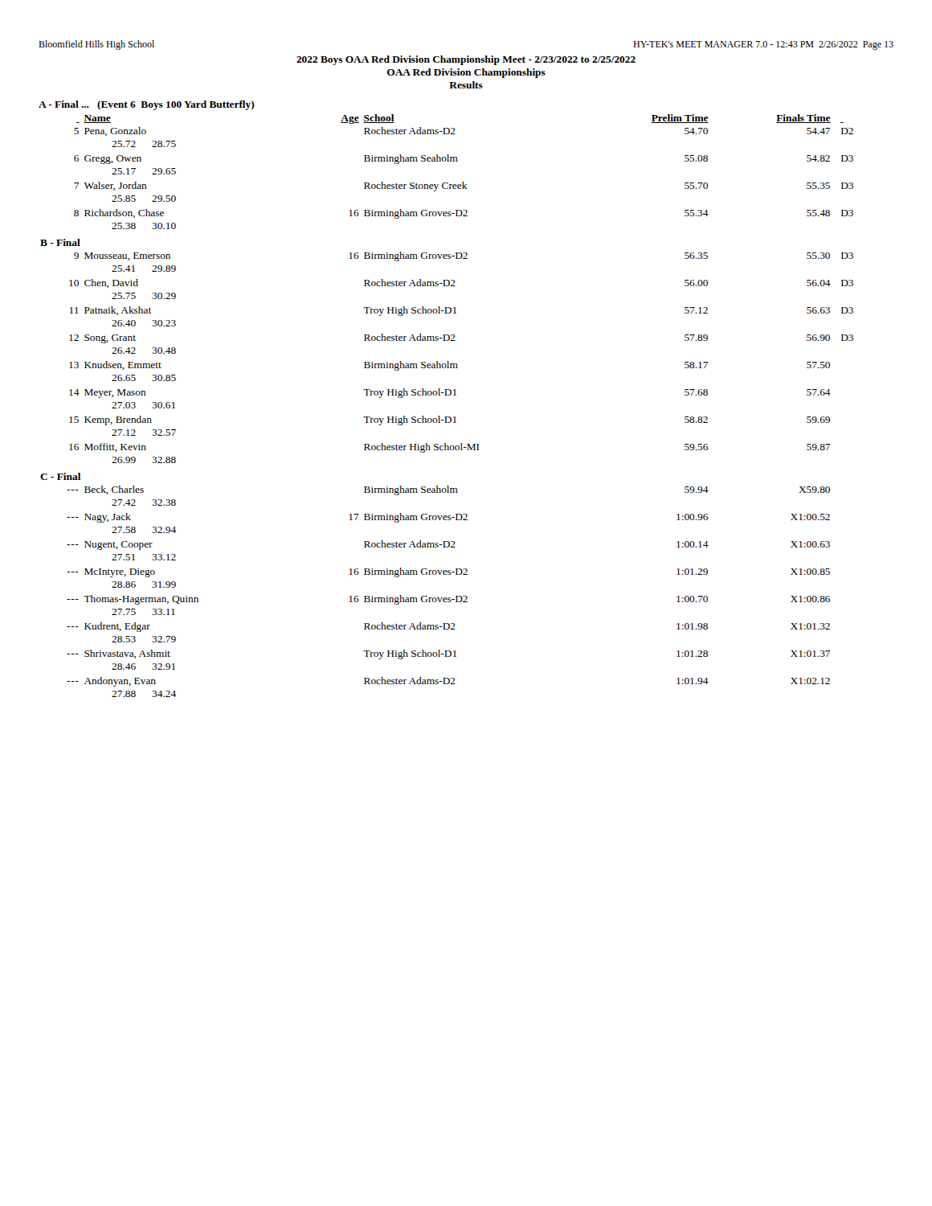Bloomfield Hills High School
HY-TEK's MEET MANAGER 7.0 - 12:43 PM 2/26/2022 Page 13
2022 Boys OAA Red Division Championship Meet - 2/23/2022 to 2/25/2022
OAA Red Division Championships
Results
A - Final ... (Event 6 Boys 100 Yard Butterfly)
| | Name | Age | School | Prelim Time | Finals Time | |
| --- | --- | --- | --- | --- | --- | --- |
| 5 | Pena, Gonzalo | | Rochester Adams-D2 | 54.70 | 54.47 | D2 |
| | 25.72 28.75 |
| 6 | Gregg, Owen | | Birmingham Seaholm | 55.08 | 54.82 | D3 |
| | 25.17 29.65 |
| 7 | Walser, Jordan | | Rochester Stoney Creek | 55.70 | 55.35 | D3 |
| | 25.85 29.50 |
| 8 | Richardson, Chase | 16 | Birmingham Groves-D2 | 55.34 | 55.48 | D3 |
| | 25.38 30.10 |
| B - Final |
| 9 | Mousseau, Emerson | 16 | Birmingham Groves-D2 | 56.35 | 55.30 | D3 |
| | 25.41 29.89 |
| 10 | Chen, David | | Rochester Adams-D2 | 56.00 | 56.04 | D3 |
| | 25.75 30.29 |
| 11 | Patnaik, Akshat | | Troy High School-D1 | 57.12 | 56.63 | D3 |
| | 26.40 30.23 |
| 12 | Song, Grant | | Rochester Adams-D2 | 57.89 | 56.90 | D3 |
| | 26.42 30.48 |
| 13 | Knudsen, Emmett | | Birmingham Seaholm | 58.17 | 57.50 | |
| | 26.65 30.85 |
| 14 | Meyer, Mason | | Troy High School-D1 | 57.68 | 57.64 | |
| | 27.03 30.61 |
| 15 | Kemp, Brendan | | Troy High School-D1 | 58.82 | 59.69 | |
| | 27.12 32.57 |
| 16 | Moffitt, Kevin | | Rochester High School-MI | 59.56 | 59.87 | |
| | 26.99 32.88 |
| C - Final |
| --- | Beck, Charles | | Birmingham Seaholm | 59.94 | X59.80 | |
| | 27.42 32.38 |
| --- | Nagy, Jack | 17 | Birmingham Groves-D2 | 1:00.96 | X1:00.52 | |
| | 27.58 32.94 |
| --- | Nugent, Cooper | | Rochester Adams-D2 | 1:00.14 | X1:00.63 | |
| | 27.51 33.12 |
| --- | McIntyre, Diego | 16 | Birmingham Groves-D2 | 1:01.29 | X1:00.85 | |
| | 28.86 31.99 |
| --- | Thomas-Hagerman, Quinn | 16 | Birmingham Groves-D2 | 1:00.70 | X1:00.86 | |
| | 27.75 33.11 |
| --- | Kudrent, Edgar | | Rochester Adams-D2 | 1:01.98 | X1:01.32 | |
| | 28.53 32.79 |
| --- | Shrivastava, Ashmit | | Troy High School-D1 | 1:01.28 | X1:01.37 | |
| | 28.46 32.91 |
| --- | Andonyan, Evan | | Rochester Adams-D2 | 1:01.94 | X1:02.12 | |
| | 27.88 34.24 |